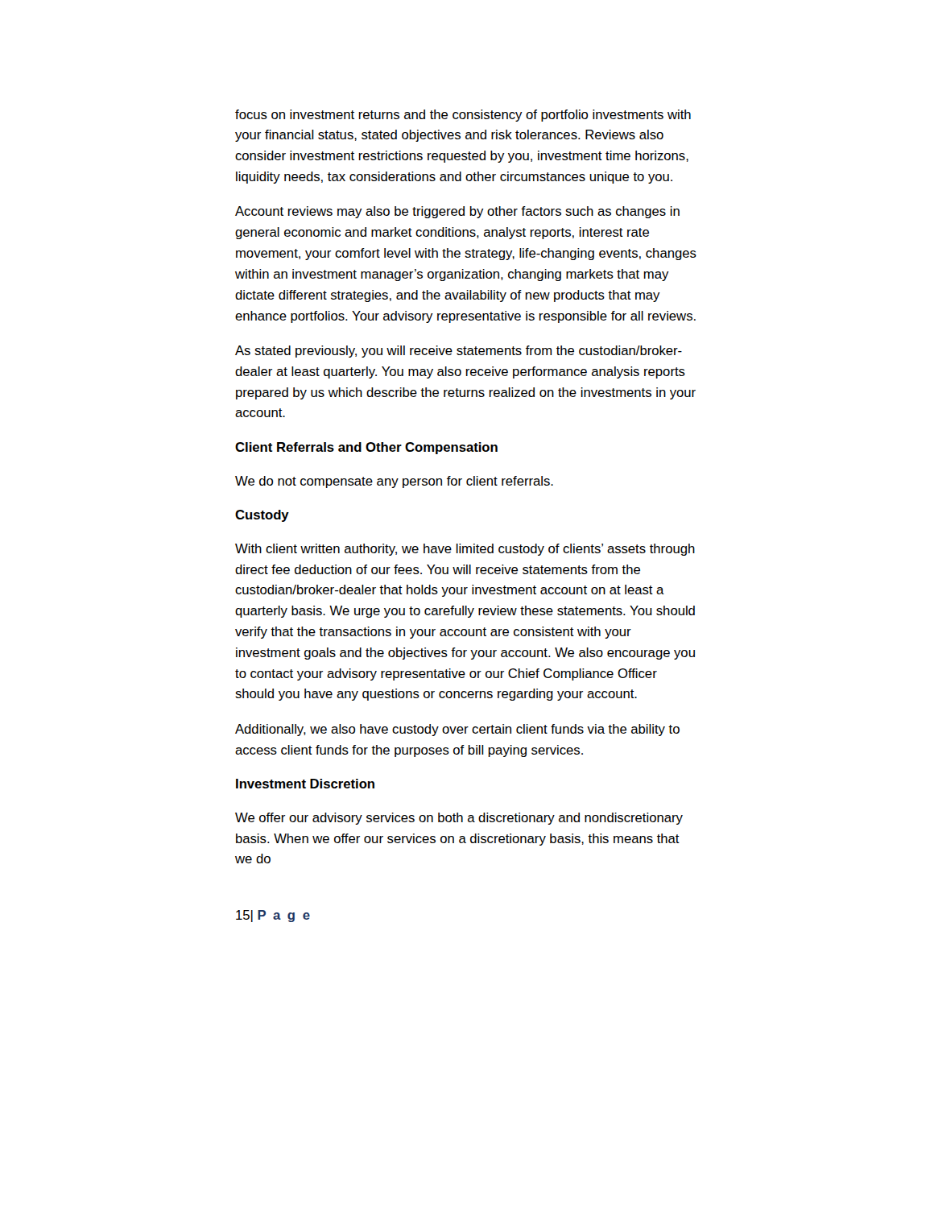focus on investment returns and the consistency of portfolio investments with your financial status, stated objectives and risk tolerances. Reviews also consider investment restrictions requested by you, investment time horizons, liquidity needs, tax considerations and other circumstances unique to you.
Account reviews may also be triggered by other factors such as changes in general economic and market conditions, analyst reports, interest rate movement, your comfort level with the strategy, life-changing events, changes within an investment manager’s organization, changing markets that may dictate different strategies, and the availability of new products that may enhance portfolios. Your advisory representative is responsible for all reviews.
As stated previously, you will receive statements from the custodian/broker-dealer at least quarterly. You may also receive performance analysis reports prepared by us which describe the returns realized on the investments in your account.
Client Referrals and Other Compensation
We do not compensate any person for client referrals.
Custody
With client written authority, we have limited custody of clients’ assets through direct fee deduction of our fees. You will receive statements from the custodian/broker-dealer that holds your investment account on at least a quarterly basis. We urge you to carefully review these statements. You should verify that the transactions in your account are consistent with your investment goals and the objectives for your account. We also encourage you to contact your advisory representative or our Chief Compliance Officer should you have any questions or concerns regarding your account.
Additionally, we also have custody over certain client funds via the ability to access client funds for the purposes of bill paying services.
Investment Discretion
We offer our advisory services on both a discretionary and nondiscretionary basis. When we offer our services on a discretionary basis, this means that we do
15| P a g e